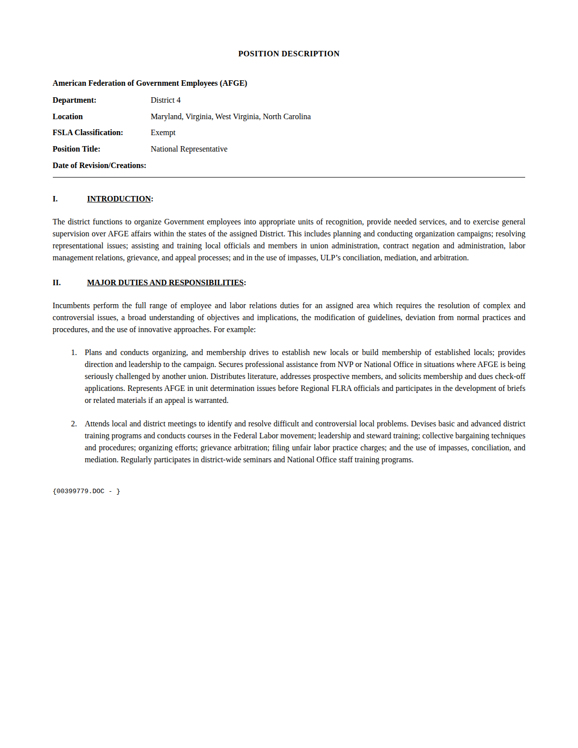POSITION DESCRIPTION
American Federation of Government Employees (AFGE)
| Department: | District 4 |
| Location | Maryland, Virginia, West Virginia, North Carolina |
| FSLA Classification: | Exempt |
| Position Title: | National Representative |
| Date of Revision/Creations: | |
I. INTRODUCTION:
The district functions to organize Government employees into appropriate units of recognition, provide needed services, and to exercise general supervision over AFGE affairs within the states of the assigned District. This includes planning and conducting organization campaigns; resolving representational issues; assisting and training local officials and members in union administration, contract negation and administration, labor management relations, grievance, and appeal processes; and in the use of impasses, ULP’s conciliation, mediation, and arbitration.
II. MAJOR DUTIES AND RESPONSIBILITIES:
Incumbents perform the full range of employee and labor relations duties for an assigned area which requires the resolution of complex and controversial issues, a broad understanding of objectives and implications, the modification of guidelines, deviation from normal practices and procedures, and the use of innovative approaches. For example:
Plans and conducts organizing, and membership drives to establish new locals or build membership of established locals; provides direction and leadership to the campaign. Secures professional assistance from NVP or National Office in situations where AFGE is being seriously challenged by another union. Distributes literature, addresses prospective members, and solicits membership and dues check-off applications. Represents AFGE in unit determination issues before Regional FLRA officials and participates in the development of briefs or related materials if an appeal is warranted.
Attends local and district meetings to identify and resolve difficult and controversial local problems. Devises basic and advanced district training programs and conducts courses in the Federal Labor movement; leadership and steward training; collective bargaining techniques and procedures; organizing efforts; grievance arbitration; filing unfair labor practice charges; and the use of impasses, conciliation, and mediation. Regularly participates in district-wide seminars and National Office staff training programs.
{00399779.DOC - }